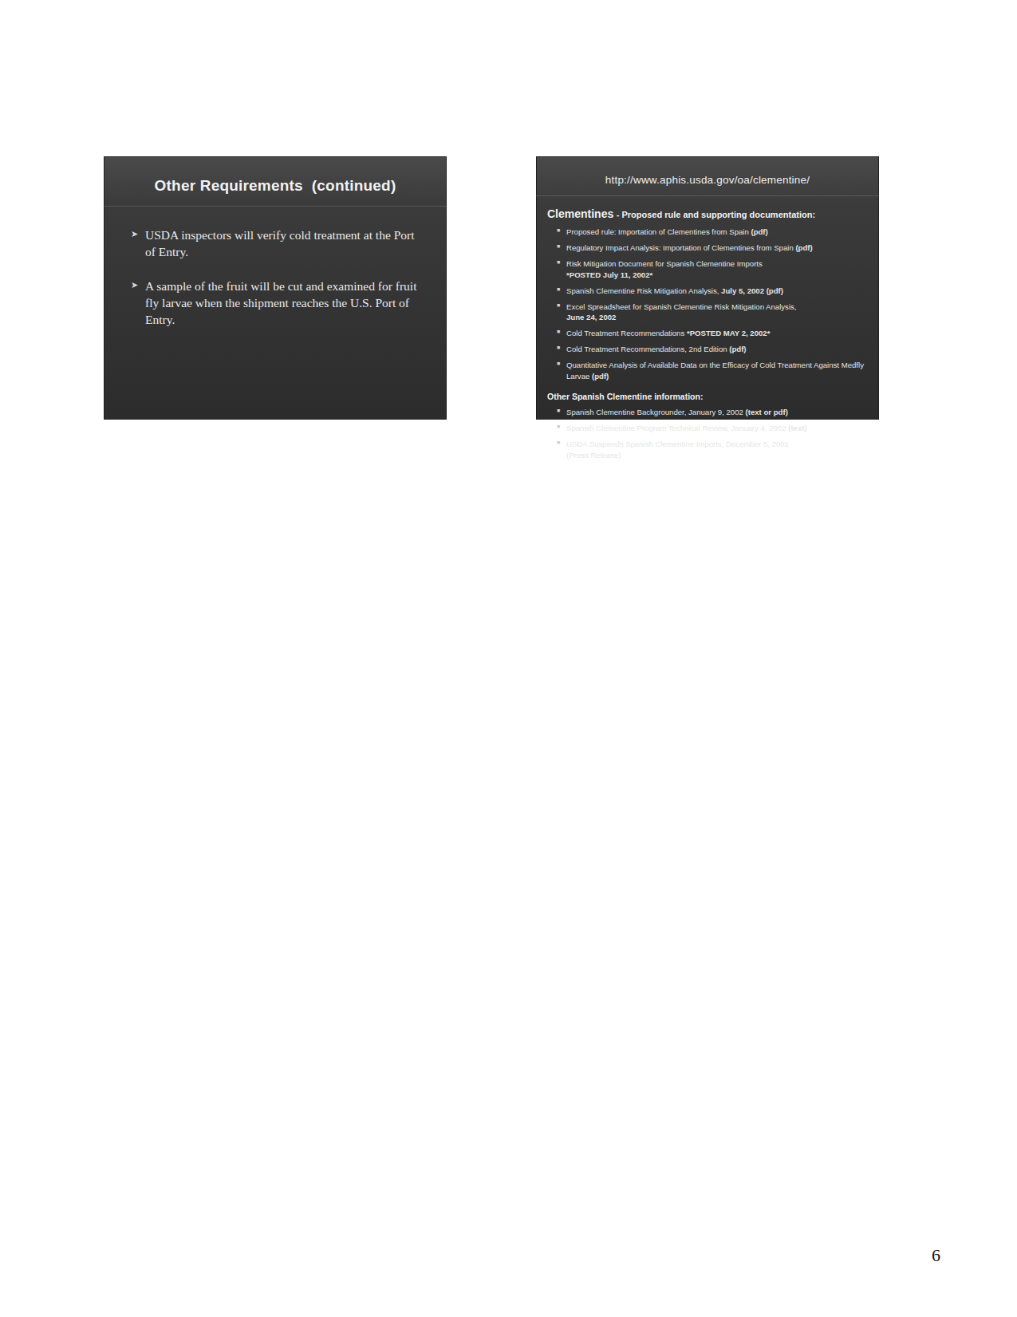Other Requirements (continued)
USDA inspectors will verify cold treatment at the Port of Entry.
A sample of the fruit will be cut and examined for fruit fly larvae when the shipment reaches the U.S. Port of Entry.
http://www.aphis.usda.gov/oa/clementine/
Clementines - Proposed rule and supporting documentation:
Proposed rule: Importation of Clementines from Spain (pdf)
Regulatory Impact Analysis: Importation of Clementines from Spain (pdf)
Risk Mitigation Document for Spanish Clementine Imports*POSTED July 11, 2002*
Spanish Clementine Risk Mitigation Analysis, July 5, 2002 (pdf)
Excel Spreadsheet for Spanish Clementine Risk Mitigation Analysis,June 24, 2002
Cold Treatment Recommendations *POSTED MAY 2, 2002*
Cold Treatment Recommendations, 2nd Edition (pdf)
Quantitative Analysis of Available Data on the Efficacy of Cold Treatment Against Medfly Larvae (pdf)
Other Spanish Clementine information:
Spanish Clementine Backgrounder, January 9, 2002 (text or pdf)
Spanish Clementine Program Technical Review, January 4, 2002 (text)
USDA Suspends Spanish Clementine Imports, December 5, 2001(Press Release)
6